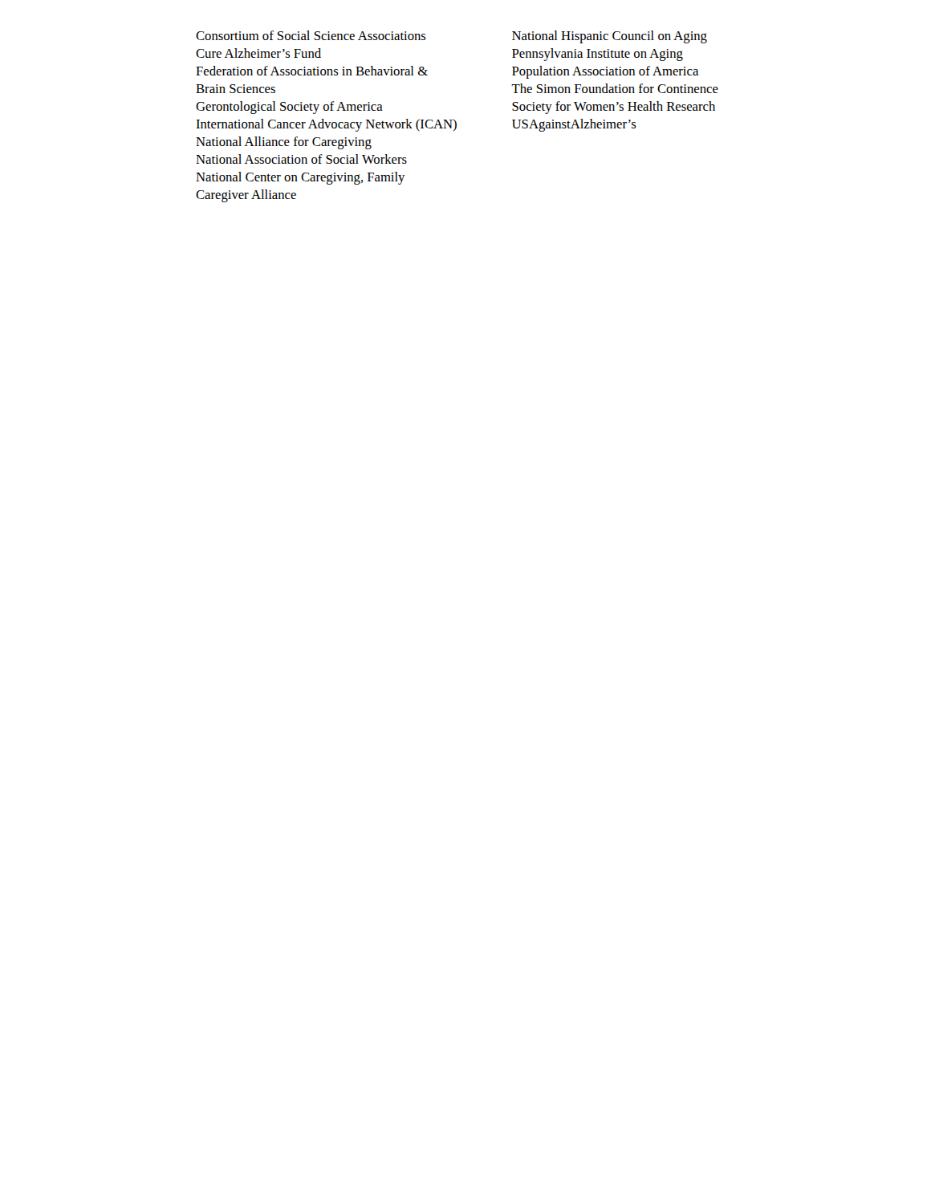Consortium of Social Science Associations
Cure Alzheimer’s Fund
Federation of Associations in Behavioral &
Brain Sciences
Gerontological Society of America
International Cancer Advocacy Network (ICAN)
National Alliance for Caregiving
National Association of Social Workers
National Center on Caregiving, Family
Caregiver Alliance
National Hispanic Council on Aging
Pennsylvania Institute on Aging
Population Association of America
The Simon Foundation for Continence
Society for Women’s Health Research
USAgainstAlzheimer’s